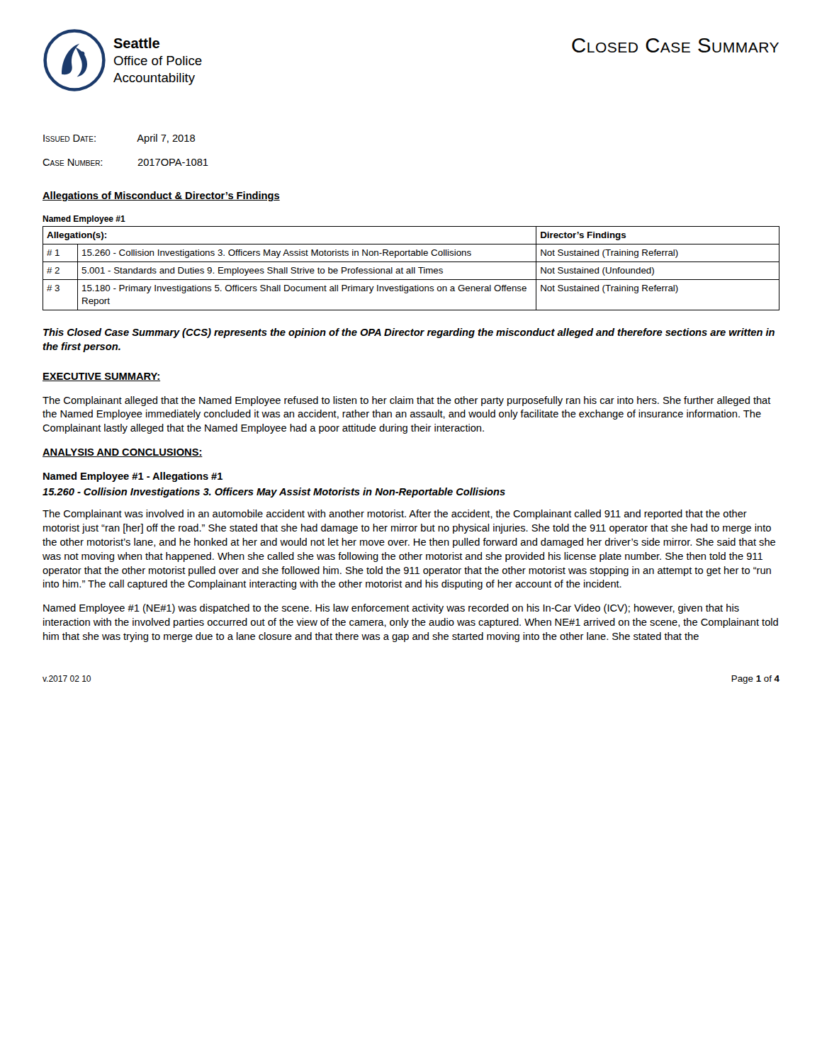Seattle
Office of Police
Accountability
Closed Case Summary
Issued Date: April 7, 2018
Case Number: 2017OPA-1081
Allegations of Misconduct & Director’s Findings
Named Employee #1
| Allegation(s): | Director’s Findings |
| --- | --- |
| # 1 | 15.260 - Collision Investigations 3. Officers May Assist Motorists in Non-Reportable Collisions | Not Sustained (Training Referral) |
| # 2 | 5.001 - Standards and Duties 9. Employees Shall Strive to be Professional at all Times | Not Sustained (Unfounded) |
| # 3 | 15.180 - Primary Investigations 5. Officers Shall Document all Primary Investigations on a General Offense Report | Not Sustained (Training Referral) |
This Closed Case Summary (CCS) represents the opinion of the OPA Director regarding the misconduct alleged and therefore sections are written in the first person.
EXECUTIVE SUMMARY:
The Complainant alleged that the Named Employee refused to listen to her claim that the other party purposefully ran his car into hers. She further alleged that the Named Employee immediately concluded it was an accident, rather than an assault, and would only facilitate the exchange of insurance information. The Complainant lastly alleged that the Named Employee had a poor attitude during their interaction.
ANALYSIS AND CONCLUSIONS:
Named Employee #1 - Allegations #1
15.260 - Collision Investigations 3. Officers May Assist Motorists in Non-Reportable Collisions
The Complainant was involved in an automobile accident with another motorist. After the accident, the Complainant called 911 and reported that the other motorist just “ran [her] off the road.” She stated that she had damage to her mirror but no physical injuries. She told the 911 operator that she had to merge into the other motorist’s lane, and he honked at her and would not let her move over. He then pulled forward and damaged her driver’s side mirror. She said that she was not moving when that happened. When she called she was following the other motorist and she provided his license plate number. She then told the 911 operator that the other motorist pulled over and she followed him. She told the 911 operator that the other motorist was stopping in an attempt to get her to “run into him.” The call captured the Complainant interacting with the other motorist and his disputing of her account of the incident.
Named Employee #1 (NE#1) was dispatched to the scene. His law enforcement activity was recorded on his In-Car Video (ICV); however, given that his interaction with the involved parties occurred out of the view of the camera, only the audio was captured. When NE#1 arrived on the scene, the Complainant told him that she was trying to merge due to a lane closure and that there was a gap and she started moving into the other lane. She stated that the
v.2017 02 10
Page 1 of 4